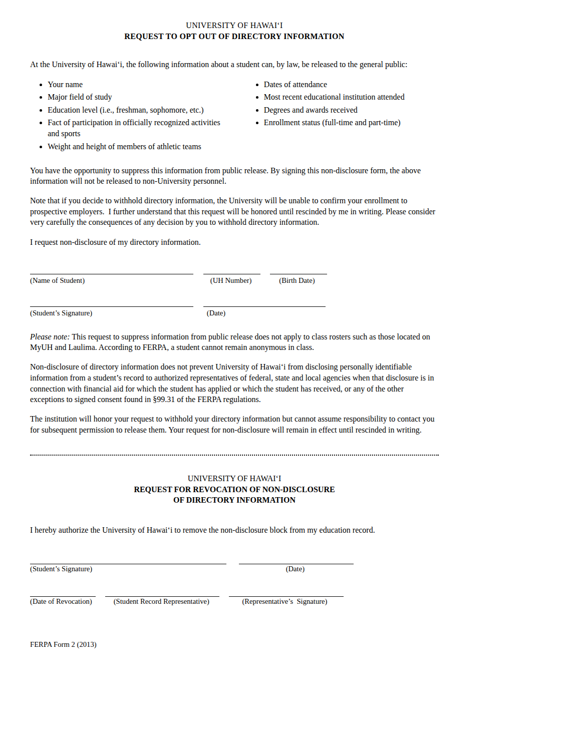UNIVERSITY OF HAWAIʻI
REQUEST TO OPT OUT OF DIRECTORY INFORMATION
At the University of Hawaiʻi, the following information about a student can, by law, be released to the general public:
Your name
Major field of study
Education level (i.e., freshman, sophomore, etc.)
Fact of participation in officially recognized activities and sports
Weight and height of members of athletic teams
Dates of attendance
Most recent educational institution attended
Degrees and awards received
Enrollment status (full-time and part-time)
You have the opportunity to suppress this information from public release. By signing this non-disclosure form, the above information will not be released to non-University personnel.
Note that if you decide to withhold directory information, the University will be unable to confirm your enrollment to prospective employers. I further understand that this request will be honored until rescinded by me in writing. Please consider very carefully the consequences of any decision by you to withhold directory information.
I request non-disclosure of my directory information.
(Name of Student)
(UH Number)
(Birth Date)
(Student’s Signature)
(Date)
Please note: This request to suppress information from public release does not apply to class rosters such as those located on MyUH and Laulima. According to FERPA, a student cannot remain anonymous in class.
Non-disclosure of directory information does not prevent University of Hawaiʻi from disclosing personally identifiable information from a student’s record to authorized representatives of federal, state and local agencies when that disclosure is in connection with financial aid for which the student has applied or which the student has received, or any of the other exceptions to signed consent found in §99.31 of the FERPA regulations.
The institution will honor your request to withhold your directory information but cannot assume responsibility to contact you for subsequent permission to release them. Your request for non-disclosure will remain in effect until rescinded in writing.
UNIVERSITY OF HAWAIʻI
REQUEST FOR REVOCATION OF NON-DISCLOSURE
OF DIRECTORY INFORMATION
I hereby authorize the University of Hawaiʻi to remove the non-disclosure block from my education record.
(Student’s Signature)
(Date)
(Date of Revocation)
(Student Record Representative)
(Representative’s Signature)
FERPA Form 2 (2013)